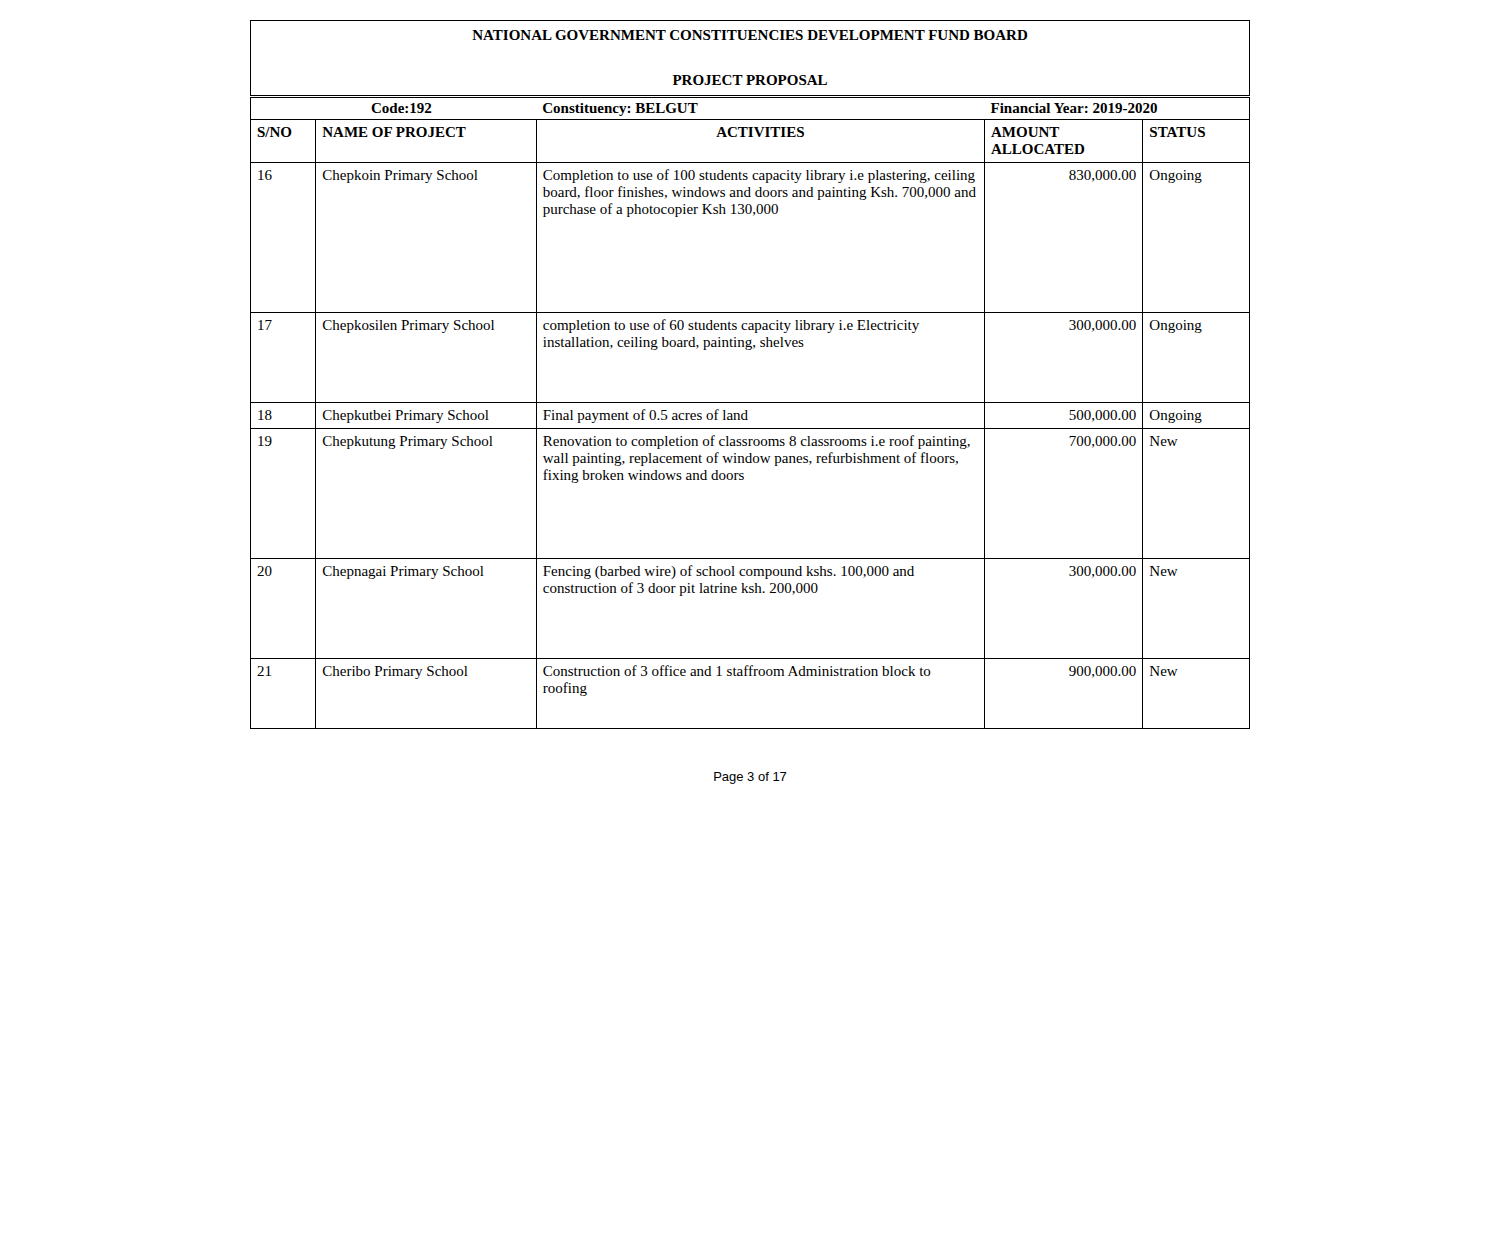| NATIONAL GOVERNMENT CONSTITUENCIES DEVELOPMENT FUND BOARD |
| PROJECT PROPOSAL |
| Code:192 | Constituency: BELGUT | Financial Year: 2019-2020 |
| S/NO | NAME OF PROJECT | ACTIVITIES | AMOUNT ALLOCATED | STATUS |
| 16 | Chepkoin Primary School | Completion to use of 100 students capacity library i.e plastering, ceiling board, floor finishes, windows and doors and painting Ksh. 700,000 and purchase of a photocopier Ksh 130,000 | 830,000.00 | Ongoing |
| 17 | Chepkosilen Primary School | completion to use of 60 students capacity library i.e Electricity installation, ceiling board, painting, shelves | 300,000.00 | Ongoing |
| 18 | Chepkutbei Primary School | Final payment of 0.5 acres of land | 500,000.00 | Ongoing |
| 19 | Chepkutung Primary School | Renovation to completion of classrooms 8 classrooms i.e roof painting, wall painting, replacement of window panes, refurbishment of floors, fixing broken windows and doors | 700,000.00 | New |
| 20 | Chepnagai Primary School | Fencing (barbed wire) of school compound kshs. 100,000 and construction of 3 door pit latrine ksh. 200,000 | 300,000.00 | New |
| 21 | Cheribo Primary School | Construction of 3 office and 1 staffroom Administration block to roofing | 900,000.00 | New |
Page 3 of 17